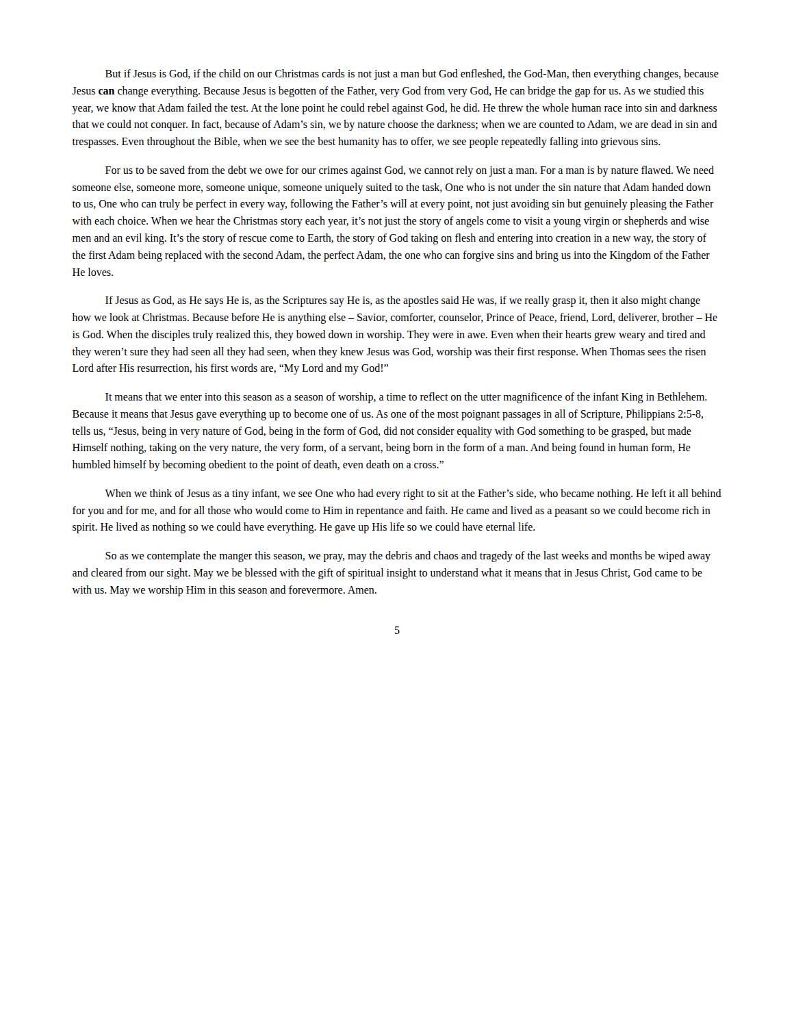But if Jesus is God, if the child on our Christmas cards is not just a man but God enfleshed, the God-Man, then everything changes, because Jesus can change everything. Because Jesus is begotten of the Father, very God from very God, He can bridge the gap for us. As we studied this year, we know that Adam failed the test. At the lone point he could rebel against God, he did. He threw the whole human race into sin and darkness that we could not conquer. In fact, because of Adam’s sin, we by nature choose the darkness; when we are counted to Adam, we are dead in sin and trespasses. Even throughout the Bible, when we see the best humanity has to offer, we see people repeatedly falling into grievous sins.
For us to be saved from the debt we owe for our crimes against God, we cannot rely on just a man. For a man is by nature flawed. We need someone else, someone more, someone unique, someone uniquely suited to the task, One who is not under the sin nature that Adam handed down to us, One who can truly be perfect in every way, following the Father’s will at every point, not just avoiding sin but genuinely pleasing the Father with each choice. When we hear the Christmas story each year, it’s not just the story of angels come to visit a young virgin or shepherds and wise men and an evil king. It’s the story of rescue come to Earth, the story of God taking on flesh and entering into creation in a new way, the story of the first Adam being replaced with the second Adam, the perfect Adam, the one who can forgive sins and bring us into the Kingdom of the Father He loves.
If Jesus as God, as He says He is, as the Scriptures say He is, as the apostles said He was, if we really grasp it, then it also might change how we look at Christmas. Because before He is anything else – Savior, comforter, counselor, Prince of Peace, friend, Lord, deliverer, brother – He is God. When the disciples truly realized this, they bowed down in worship. They were in awe. Even when their hearts grew weary and tired and they weren’t sure they had seen all they had seen, when they knew Jesus was God, worship was their first response. When Thomas sees the risen Lord after His resurrection, his first words are, “My Lord and my God!”
It means that we enter into this season as a season of worship, a time to reflect on the utter magnificence of the infant King in Bethlehem. Because it means that Jesus gave everything up to become one of us. As one of the most poignant passages in all of Scripture, Philippians 2:5-8, tells us, “Jesus, being in very nature of God, being in the form of God, did not consider equality with God something to be grasped, but made Himself nothing, taking on the very nature, the very form, of a servant, being born in the form of a man. And being found in human form, He humbled himself by becoming obedient to the point of death, even death on a cross.”
When we think of Jesus as a tiny infant, we see One who had every right to sit at the Father’s side, who became nothing. He left it all behind for you and for me, and for all those who would come to Him in repentance and faith. He came and lived as a peasant so we could become rich in spirit. He lived as nothing so we could have everything. He gave up His life so we could have eternal life.
So as we contemplate the manger this season, we pray, may the debris and chaos and tragedy of the last weeks and months be wiped away and cleared from our sight. May we be blessed with the gift of spiritual insight to understand what it means that in Jesus Christ, God came to be with us. May we worship Him in this season and forevermore. Amen.
5